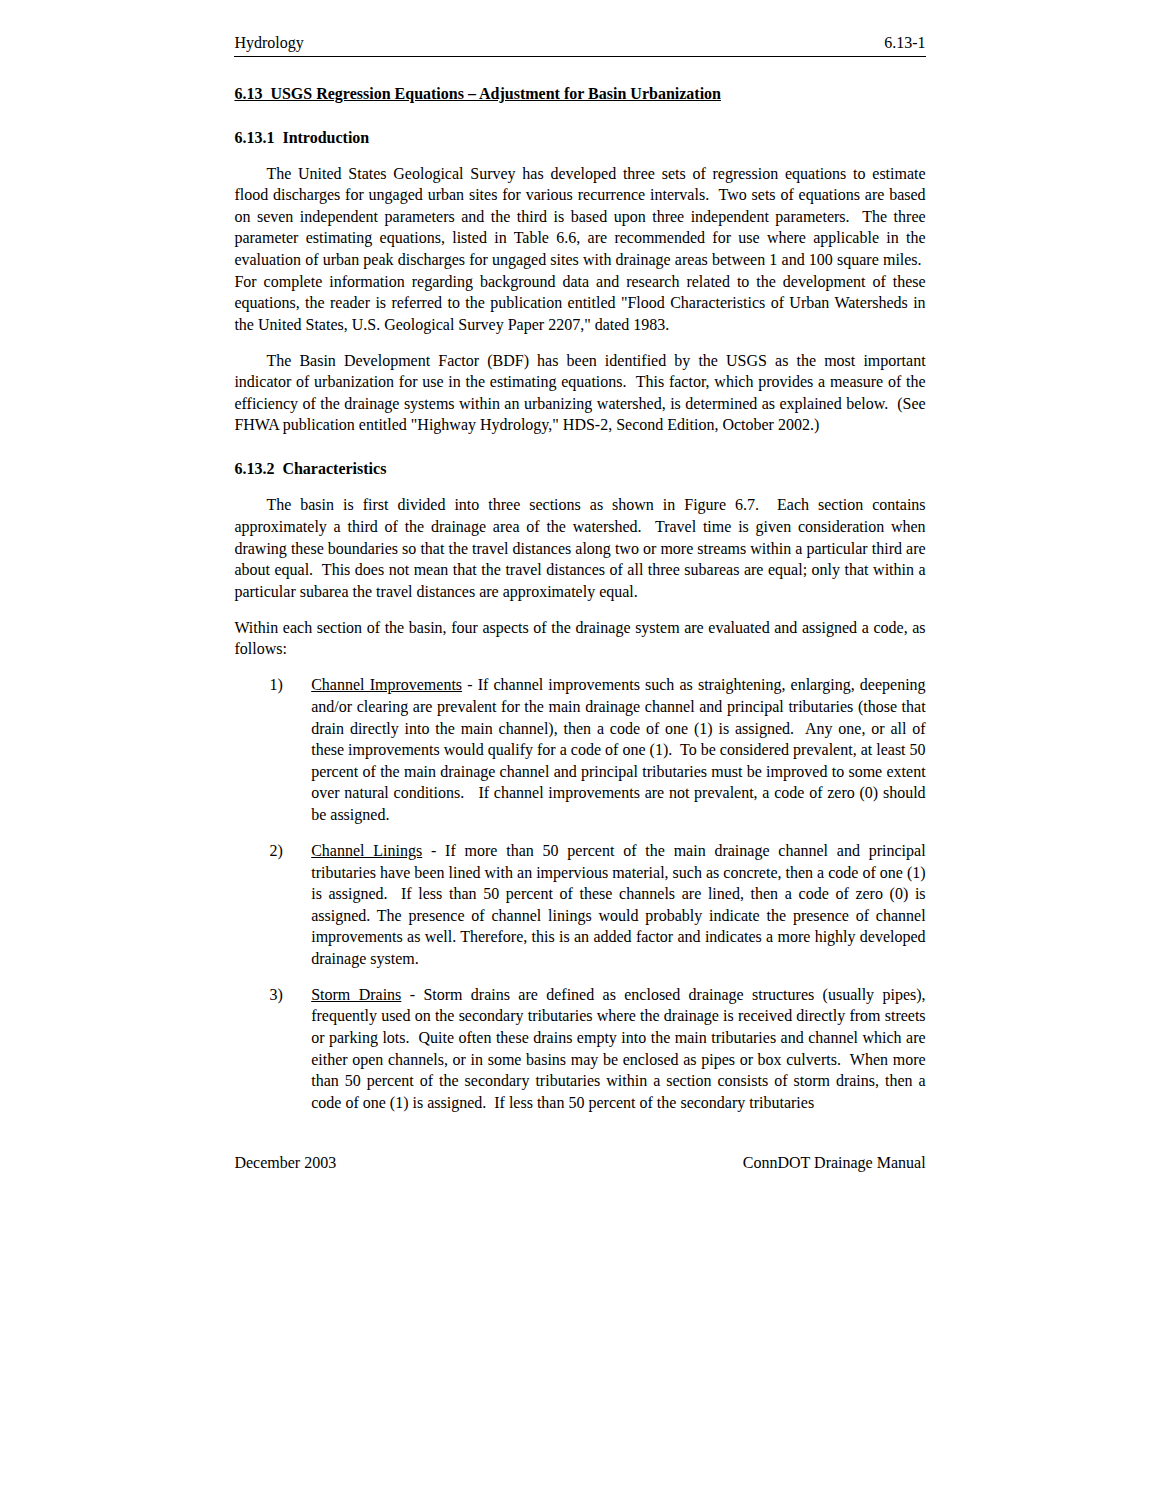Hydrology
6.13-1
6.13 USGS Regression Equations – Adjustment for Basin Urbanization
6.13.1 Introduction
The United States Geological Survey has developed three sets of regression equations to estimate flood discharges for ungaged urban sites for various recurrence intervals. Two sets of equations are based on seven independent parameters and the third is based upon three independent parameters. The three parameter estimating equations, listed in Table 6.6, are recommended for use where applicable in the evaluation of urban peak discharges for ungaged sites with drainage areas between 1 and 100 square miles. For complete information regarding background data and research related to the development of these equations, the reader is referred to the publication entitled "Flood Characteristics of Urban Watersheds in the United States, U.S. Geological Survey Paper 2207," dated 1983.
The Basin Development Factor (BDF) has been identified by the USGS as the most important indicator of urbanization for use in the estimating equations. This factor, which provides a measure of the efficiency of the drainage systems within an urbanizing watershed, is determined as explained below. (See FHWA publication entitled "Highway Hydrology," HDS-2, Second Edition, October 2002.)
6.13.2 Characteristics
The basin is first divided into three sections as shown in Figure 6.7. Each section contains approximately a third of the drainage area of the watershed. Travel time is given consideration when drawing these boundaries so that the travel distances along two or more streams within a particular third are about equal. This does not mean that the travel distances of all three subareas are equal; only that within a particular subarea the travel distances are approximately equal.
Within each section of the basin, four aspects of the drainage system are evaluated and assigned a code, as follows:
Channel Improvements - If channel improvements such as straightening, enlarging, deepening and/or clearing are prevalent for the main drainage channel and principal tributaries (those that drain directly into the main channel), then a code of one (1) is assigned. Any one, or all of these improvements would qualify for a code of one (1). To be considered prevalent, at least 50 percent of the main drainage channel and principal tributaries must be improved to some extent over natural conditions. If channel improvements are not prevalent, a code of zero (0) should be assigned.
Channel Linings - If more than 50 percent of the main drainage channel and principal tributaries have been lined with an impervious material, such as concrete, then a code of one (1) is assigned. If less than 50 percent of these channels are lined, then a code of zero (0) is assigned. The presence of channel linings would probably indicate the presence of channel improvements as well. Therefore, this is an added factor and indicates a more highly developed drainage system.
Storm Drains - Storm drains are defined as enclosed drainage structures (usually pipes), frequently used on the secondary tributaries where the drainage is received directly from streets or parking lots. Quite often these drains empty into the main tributaries and channel which are either open channels, or in some basins may be enclosed as pipes or box culverts. When more than 50 percent of the secondary tributaries within a section consists of storm drains, then a code of one (1) is assigned. If less than 50 percent of the secondary tributaries
December 2003
ConnDOT Drainage Manual